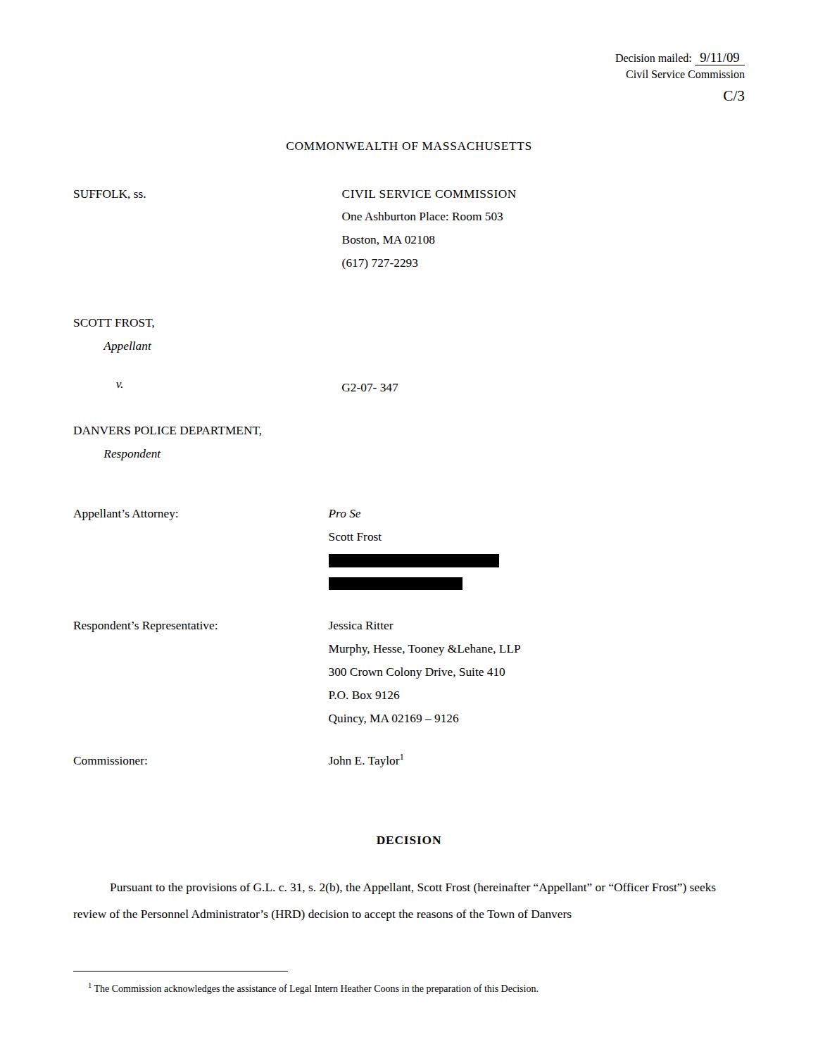Decision mailed: 9/11/09
Civil Service Commission C/3
COMMONWEALTH OF MASSACHUSETTS
SUFFOLK, ss.
CIVIL SERVICE COMMISSION
One Ashburton Place: Room 503
Boston, MA 02108
(617) 727-2293
SCOTT FROST,
Appellant
v.
G2-07- 347
DANVERS POLICE DEPARTMENT,
Respondent
| Appellant’s Attorney: | Pro Se Scott Frost |
| Respondent’s Representative: | Jessica Ritter Murphy, Hesse, Tooney &Lehane, LLP 300 Crown Colony Drive, Suite 410 P.O. Box 9126 Quincy, MA 02169 – 9126 |
| Commissioner: | John E. Taylor 1 |
DECISION
Pursuant to the provisions of G.L. c. 31, s. 2(b), the Appellant, Scott Frost (hereinafter “Appellant” or “Officer Frost”) seeks review of the Personnel Administrator’s (HRD) decision to accept the reasons of the Town of Danvers
1 The Commission acknowledges the assistance of Legal Intern Heather Coons in the preparation of this Decision.